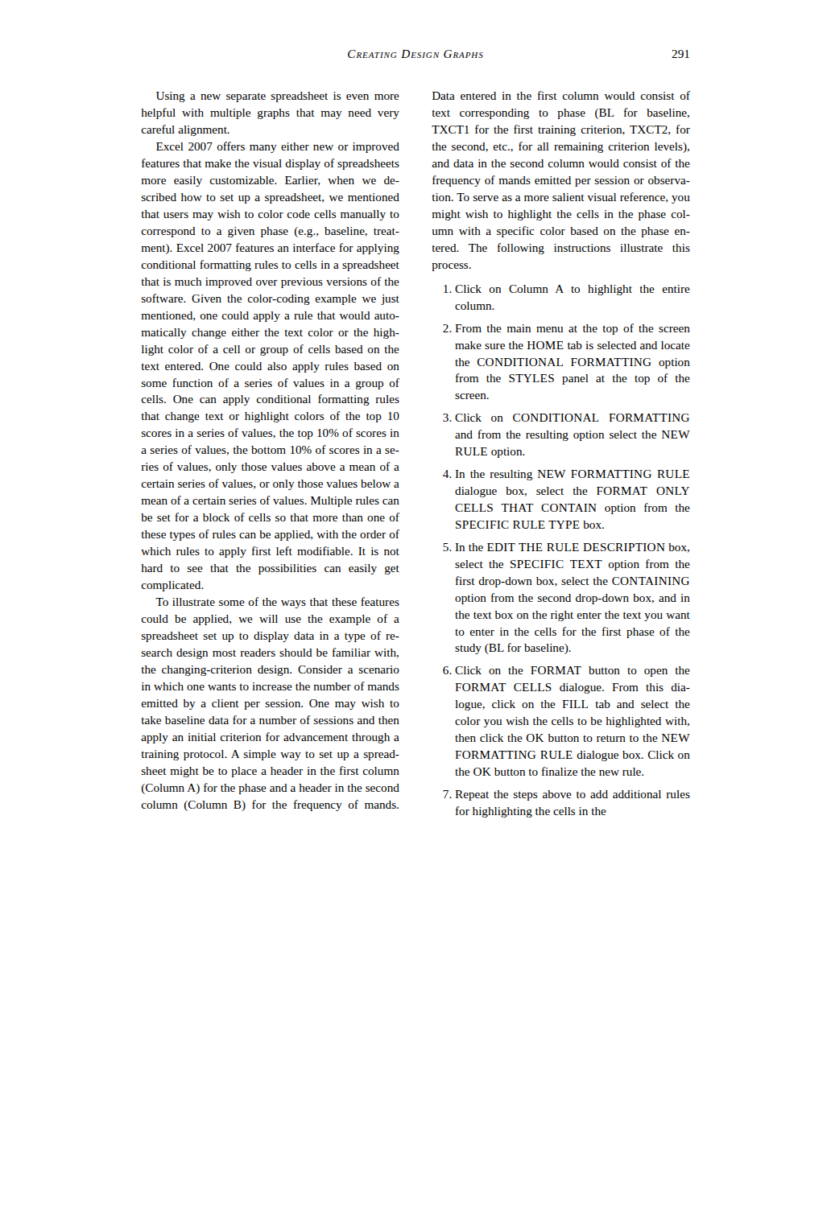Creating Design Graphs 291
Using a new separate spreadsheet is even more helpful with multiple graphs that may need very careful alignment.
Excel 2007 offers many either new or improved features that make the visual display of spreadsheets more easily customizable. Earlier, when we described how to set up a spreadsheet, we mentioned that users may wish to color code cells manually to correspond to a given phase (e.g., baseline, treatment). Excel 2007 features an interface for applying conditional formatting rules to cells in a spreadsheet that is much improved over previous versions of the software. Given the color-coding example we just mentioned, one could apply a rule that would automatically change either the text color or the highlight color of a cell or group of cells based on the text entered. One could also apply rules based on some function of a series of values in a group of cells. One can apply conditional formatting rules that change text or highlight colors of the top 10 scores in a series of values, the top 10% of scores in a series of values, the bottom 10% of scores in a series of values, only those values above a mean of a certain series of values, or only those values below a mean of a certain series of values. Multiple rules can be set for a block of cells so that more than one of these types of rules can be applied, with the order of which rules to apply first left modifiable. It is not hard to see that the possibilities can easily get complicated.
To illustrate some of the ways that these features could be applied, we will use the example of a spreadsheet set up to display data in a type of research design most readers should be familiar with, the changing-criterion design. Consider a scenario in which one wants to increase the number of mands emitted by a client per session. One may wish to take baseline data for a number of sessions and then apply an initial criterion for advancement through a training protocol. A simple way to set up a spreadsheet might be to place a header in the first column (Column A) for the phase and a header in the second column (Column B) for the frequency of mands. Data entered in the first column would consist of text corresponding to phase (BL for baseline, TXCT1 for the first training criterion, TXCT2, for the second, etc., for all remaining criterion levels), and data in the second column would consist of the frequency of mands emitted per session or observation. To serve as a more salient visual reference, you might wish to highlight the cells in the phase column with a specific color based on the phase entered. The following instructions illustrate this process.
Click on Column A to highlight the entire column.
From the main menu at the top of the screen make sure the HOME tab is selected and locate the CONDITIONAL FORMATTING option from the STYLES panel at the top of the screen.
Click on CONDITIONAL FORMATTING and from the resulting option select the NEW RULE option.
In the resulting NEW FORMATTING RULE dialogue box, select the FORMAT ONLY CELLS THAT CONTAIN option from the SPECIFIC RULE TYPE box.
In the EDIT THE RULE DESCRIPTION box, select the SPECIFIC TEXT option from the first drop-down box, select the CONTAINING option from the second drop-down box, and in the text box on the right enter the text you want to enter in the cells for the first phase of the study (BL for baseline).
Click on the FORMAT button to open the FORMAT CELLS dialogue. From this dialogue, click on the FILL tab and select the color you wish the cells to be highlighted with, then click the OK button to return to the NEW FORMATTING RULE dialogue box. Click on the OK button to finalize the new rule.
Repeat the steps above to add additional rules for highlighting the cells in the